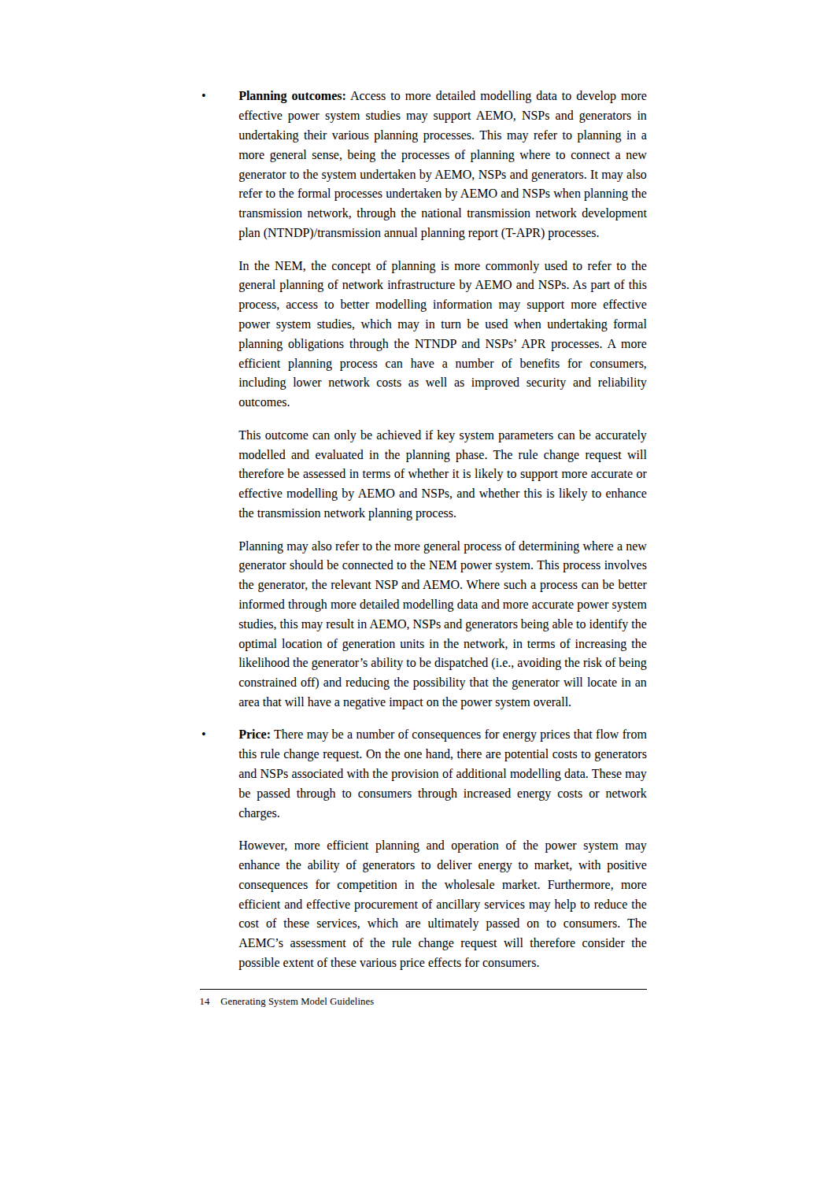Planning outcomes: Access to more detailed modelling data to develop more effective power system studies may support AEMO, NSPs and generators in undertaking their various planning processes. This may refer to planning in a more general sense, being the processes of planning where to connect a new generator to the system undertaken by AEMO, NSPs and generators. It may also refer to the formal processes undertaken by AEMO and NSPs when planning the transmission network, through the national transmission network development plan (NTNDP)/transmission annual planning report (T-APR) processes.
In the NEM, the concept of planning is more commonly used to refer to the general planning of network infrastructure by AEMO and NSPs. As part of this process, access to better modelling information may support more effective power system studies, which may in turn be used when undertaking formal planning obligations through the NTNDP and NSPs’ APR processes. A more efficient planning process can have a number of benefits for consumers, including lower network costs as well as improved security and reliability outcomes.
This outcome can only be achieved if key system parameters can be accurately modelled and evaluated in the planning phase. The rule change request will therefore be assessed in terms of whether it is likely to support more accurate or effective modelling by AEMO and NSPs, and whether this is likely to enhance the transmission network planning process.
Planning may also refer to the more general process of determining where a new generator should be connected to the NEM power system. This process involves the generator, the relevant NSP and AEMO. Where such a process can be better informed through more detailed modelling data and more accurate power system studies, this may result in AEMO, NSPs and generators being able to identify the optimal location of generation units in the network, in terms of increasing the likelihood the generator’s ability to be dispatched (i.e., avoiding the risk of being constrained off) and reducing the possibility that the generator will locate in an area that will have a negative impact on the power system overall.
Price: There may be a number of consequences for energy prices that flow from this rule change request. On the one hand, there are potential costs to generators and NSPs associated with the provision of additional modelling data. These may be passed through to consumers through increased energy costs or network charges.
However, more efficient planning and operation of the power system may enhance the ability of generators to deliver energy to market, with positive consequences for competition in the wholesale market. Furthermore, more efficient and effective procurement of ancillary services may help to reduce the cost of these services, which are ultimately passed on to consumers. The AEMC’s assessment of the rule change request will therefore consider the possible extent of these various price effects for consumers.
14 Generating System Model Guidelines